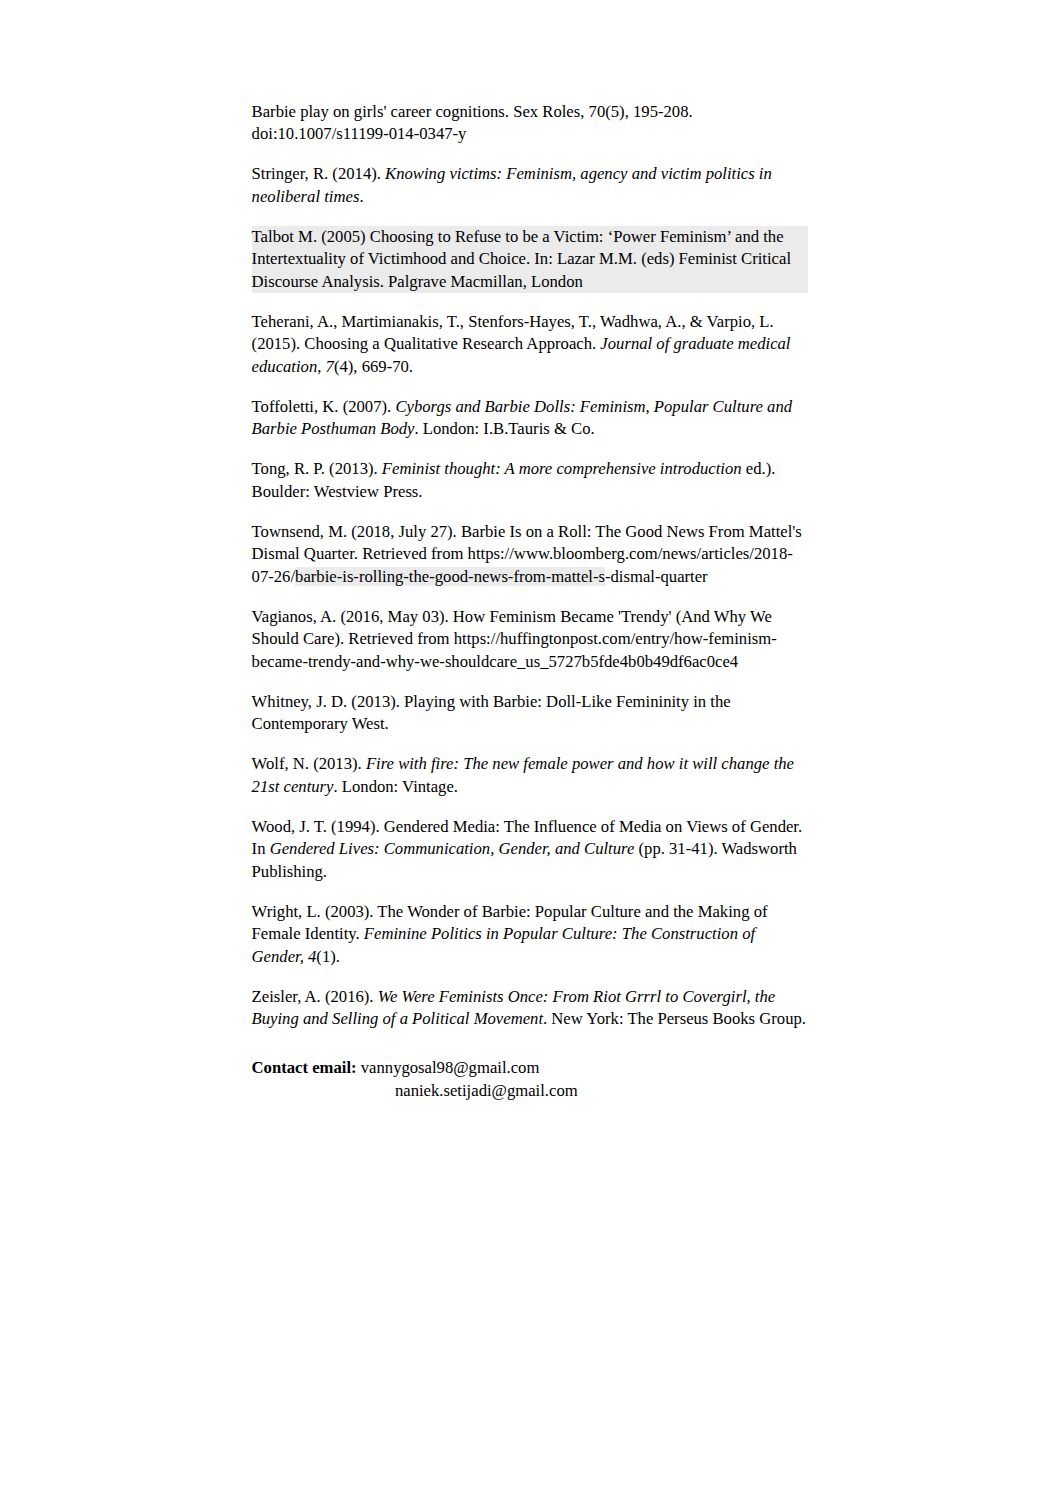Barbie play on girls' career cognitions. Sex Roles, 70(5), 195-208. doi:10.1007/s11199-014-0347-y
Stringer, R. (2014). Knowing victims: Feminism, agency and victim politics in neoliberal times.
Talbot M. (2005) Choosing to Refuse to be a Victim: ‘Power Feminism’ and the Intertextuality of Victimhood and Choice. In: Lazar M.M. (eds) Feminist Critical Discourse Analysis. Palgrave Macmillan, London
Teherani, A., Martimianakis, T., Stenfors-Hayes, T., Wadhwa, A., & Varpio, L. (2015). Choosing a Qualitative Research Approach. Journal of graduate medical education, 7(4), 669-70.
Toffoletti, K. (2007). Cyborgs and Barbie Dolls: Feminism, Popular Culture and Barbie Posthuman Body. London: I.B.Tauris & Co.
Tong, R. P. (2013). Feminist thought: A more comprehensive introduction ed.). Boulder: Westview Press.
Townsend, M. (2018, July 27). Barbie Is on a Roll: The Good News From Mattel's Dismal Quarter. Retrieved from https://www.bloomberg.com/news/articles/2018-07-26/barbie-is-rolling-the-good-news-from-mattel-s-dismal-quarter
Vagianos, A. (2016, May 03). How Feminism Became 'Trendy' (And Why We Should Care). Retrieved from https://huffingtonpost.com/entry/how-feminism-became-trendy-and-why-we-shouldcare_us_5727b5fde4b0b49df6ac0ce4
Whitney, J. D. (2013). Playing with Barbie: Doll-Like Femininity in the Contemporary West.
Wolf, N. (2013). Fire with fire: The new female power and how it will change the 21st century. London: Vintage.
Wood, J. T. (1994). Gendered Media: The Influence of Media on Views of Gender. In Gendered Lives: Communication, Gender, and Culture (pp. 31-41). Wadsworth Publishing.
Wright, L. (2003). The Wonder of Barbie: Popular Culture and the Making of Female Identity. Feminine Politics in Popular Culture: The Construction of Gender, 4(1).
Zeisler, A. (2016). We Were Feminists Once: From Riot Grrrl to Covergirl, the Buying and Selling of a Political Movement. New York: The Perseus Books Group.
Contact email: vannygosal98@gmail.comnaniek.setijadi@gmail.com